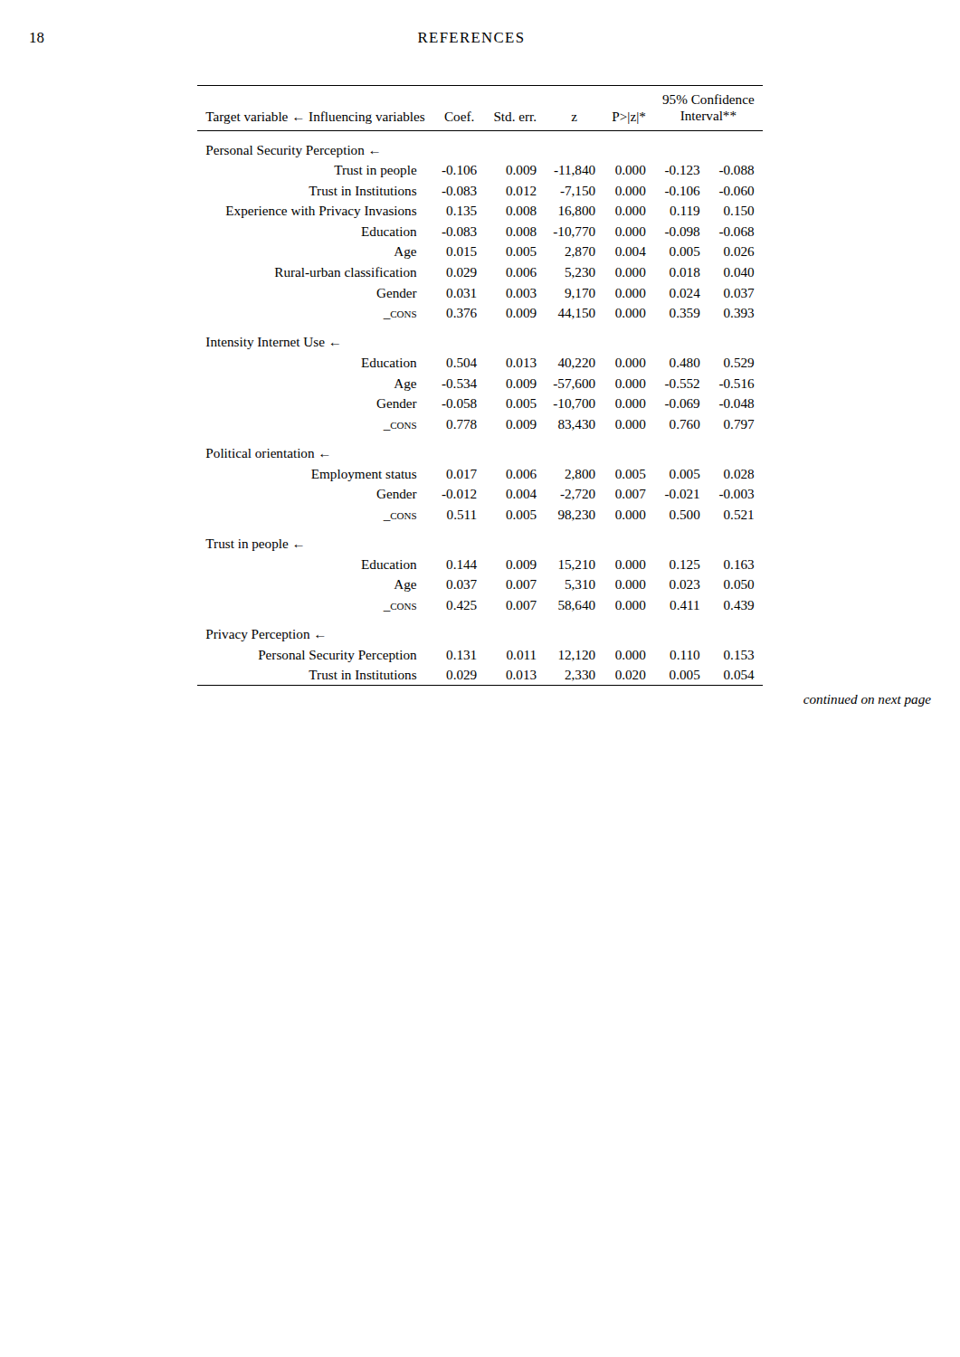18 REFERENCES
| Target variable ← Influencing variables | Coef. | Std. err. | z | P>/z/* | 95% Confidence Interval** |
| --- | --- | --- | --- | --- | --- |
| Personal Security Perception ← |
| Trust in people | -0.106 | 0.009 | -11,840 | 0.000 | -0.123 | -0.088 |
| Trust in Institutions | -0.083 | 0.012 | -7,150 | 0.000 | -0.106 | -0.060 |
| Experience with Privacy Invasions | 0.135 | 0.008 | 16,800 | 0.000 | 0.119 | 0.150 |
| Education | -0.083 | 0.008 | -10,770 | 0.000 | -0.098 | -0.068 |
| Age | 0.015 | 0.005 | 2,870 | 0.004 | 0.005 | 0.026 |
| Rural-urban classification | 0.029 | 0.006 | 5,230 | 0.000 | 0.018 | 0.040 |
| Gender | 0.031 | 0.003 | 9,170 | 0.000 | 0.024 | 0.037 |
| _cons | 0.376 | 0.009 | 44,150 | 0.000 | 0.359 | 0.393 |
| Intensity Internet Use ← |
| Education | 0.504 | 0.013 | 40,220 | 0.000 | 0.480 | 0.529 |
| Age | -0.534 | 0.009 | -57,600 | 0.000 | -0.552 | -0.516 |
| Gender | -0.058 | 0.005 | -10,700 | 0.000 | -0.069 | -0.048 |
| _cons | 0.778 | 0.009 | 83,430 | 0.000 | 0.760 | 0.797 |
| Political orientation ← |
| Employment status | 0.017 | 0.006 | 2,800 | 0.005 | 0.005 | 0.028 |
| Gender | -0.012 | 0.004 | -2,720 | 0.007 | -0.021 | -0.003 |
| _cons | 0.511 | 0.005 | 98,230 | 0.000 | 0.500 | 0.521 |
| Trust in people ← |
| Education | 0.144 | 0.009 | 15,210 | 0.000 | 0.125 | 0.163 |
| Age | 0.037 | 0.007 | 5,310 | 0.000 | 0.023 | 0.050 |
| _cons | 0.425 | 0.007 | 58,640 | 0.000 | 0.411 | 0.439 |
| Privacy Perception ← |
| Personal Security Perception | 0.131 | 0.011 | 12,120 | 0.000 | 0.110 | 0.153 |
| Trust in Institutions | 0.029 | 0.013 | 2,330 | 0.020 | 0.005 | 0.054 |
continued on next page